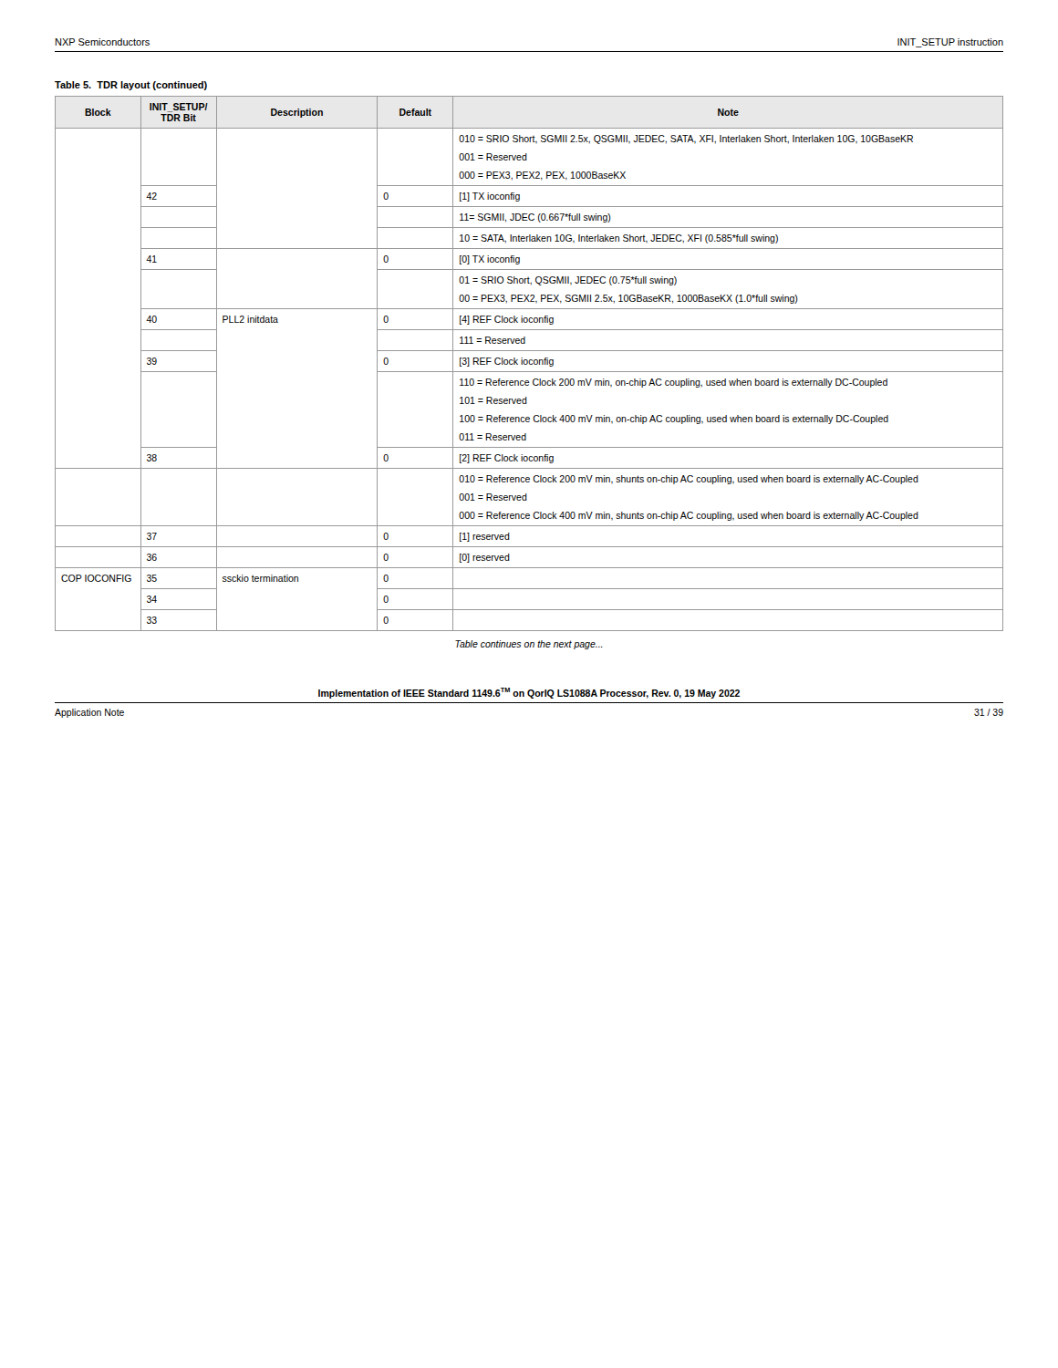NXP Semiconductors
INIT_SETUP instruction
Table 5. TDR layout (continued)
| Block | INIT_SETUP/ TDR Bit | Description | Default | Note |
| --- | --- | --- | --- | --- |
| | | | | 010 = SRIO Short, SGMII 2.5x, QSGMII, JEDEC, SATA, XFI, Interlaken Short, Interlaken 10G, 10GBaseKR 001 = Reserved 000 = PEX3, PEX2, PEX, 1000BaseKX |
| 42 | 0 | [1] TX ioconfig |
| | | 11= SGMII, JDEC (0.667*full swing) |
| | | 10 = SATA, Interlaken 10G, Interlaken Short, JEDEC, XFI (0.585*full swing) |
| 41 | | 0 | [0] TX ioconfig |
| | | 01 = SRIO Short, QSGMII, JEDEC (0.75*full swing) 00 = PEX3, PEX2, PEX, SGMII 2.5x, 10GBaseKR, 1000BaseKX (1.0*full swing) |
| 40 | PLL2 initdata | 0 | [4] REF Clock ioconfig |
| | | 111 = Reserved |
| 39 | 0 | [3] REF Clock ioconfig |
| | | 110 = Reference Clock 200 mV min, on-chip AC coupling, used when board is externally DC-Coupled 101 = Reserved 100 = Reference Clock 400 mV min, on-chip AC coupling, used when board is externally DC-Coupled 011 = Reserved |
| 38 | 0 | [2] REF Clock ioconfig |
| | | | | 010 = Reference Clock 200 mV min, shunts on-chip AC coupling, used when board is externally AC-Coupled 001 = Reserved 000 = Reference Clock 400 mV min, shunts on-chip AC coupling, used when board is externally AC-Coupled |
| | 37 | | 0 | [1] reserved |
| | 36 | | 0 | [0] reserved |
| COP IOCONFIG | 35 | ssckio termination | 0 | |
| 34 | 0 | |
| 33 | 0 | |
Table continues on the next page...
Implementation of IEEE Standard 1149.6TM on QorIQ LS1088A Processor, Rev. 0, 19 May 2022
Application Note
31 / 39